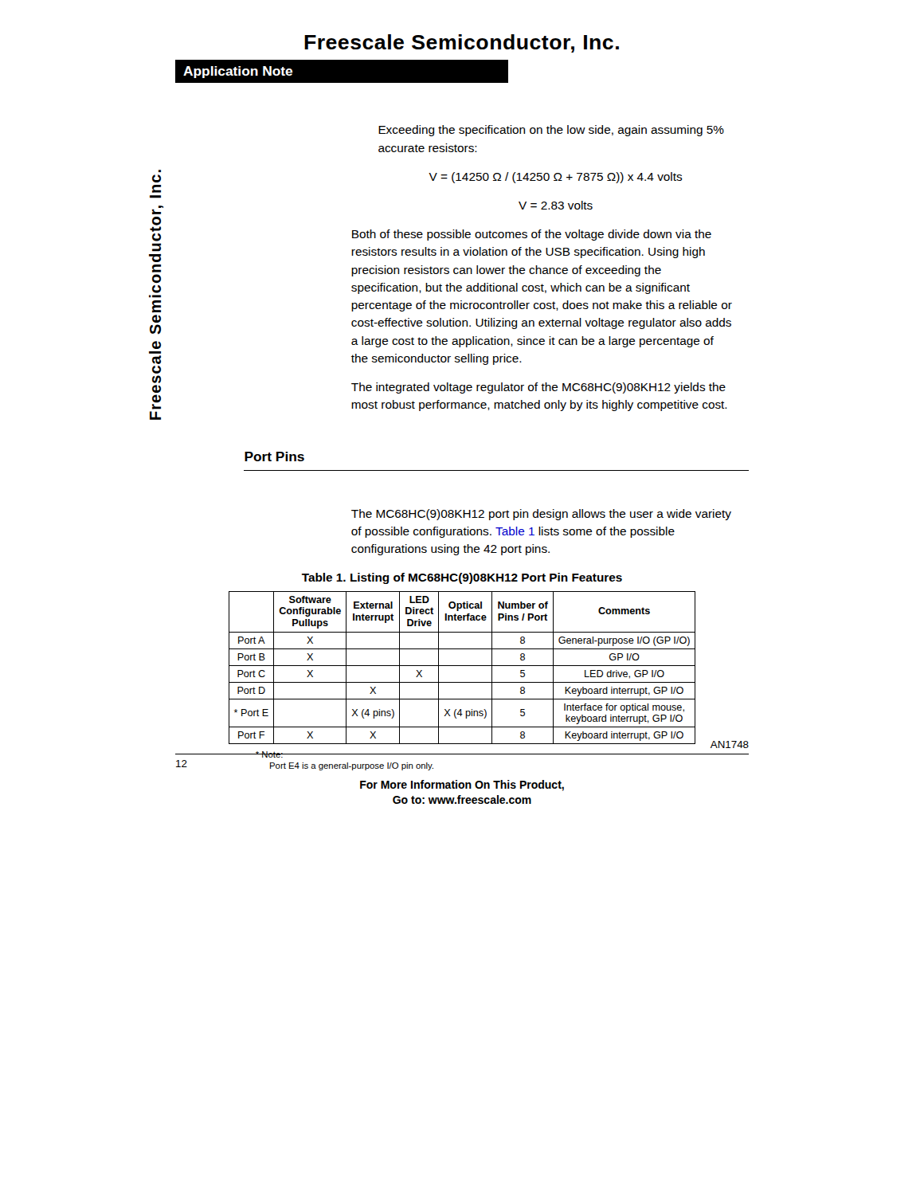Freescale Semiconductor, Inc.
Application Note
Freescale Semiconductor, Inc.
Exceeding the specification on the low side, again assuming 5% accurate resistors:
V = (14250 Ω / (14250 Ω + 7875 Ω)) x 4.4 volts
V = 2.83 volts
Both of these possible outcomes of the voltage divide down via the resistors results in a violation of the USB specification. Using high precision resistors can lower the chance of exceeding the specification, but the additional cost, which can be a significant percentage of the microcontroller cost, does not make this a reliable or cost-effective solution. Utilizing an external voltage regulator also adds a large cost to the application, since it can be a large percentage of the semiconductor selling price.
The integrated voltage regulator of the MC68HC(9)08KH12 yields the most robust performance, matched only by its highly competitive cost.
Port Pins
The MC68HC(9)08KH12 port pin design allows the user a wide variety of possible configurations. Table 1 lists some of the possible configurations using the 42 port pins.
Table 1. Listing of MC68HC(9)08KH12 Port Pin Features
| | Software Configurable Pullups | External Interrupt | LED Direct Drive | Optical Interface | Number of Pins / Port | Comments |
| --- | --- | --- | --- | --- | --- | --- |
| Port A | X | | | | 8 | General-purpose I/O (GP I/O) |
| Port B | X | | | | 8 | GP I/O |
| Port C | X | | X | | 5 | LED drive, GP I/O |
| Port D | | X | | | 8 | Keyboard interrupt, GP I/O |
| * Port E | | X (4 pins) | | X (4 pins) | 5 | Interface for optical mouse, keyboard interrupt, GP I/O |
| Port F | X | X | | | 8 | Keyboard interrupt, GP I/O |
* Note: Port E4 is a general-purpose I/O pin only.
AN1748
12
For More Information On This Product,
Go to: www.freescale.com